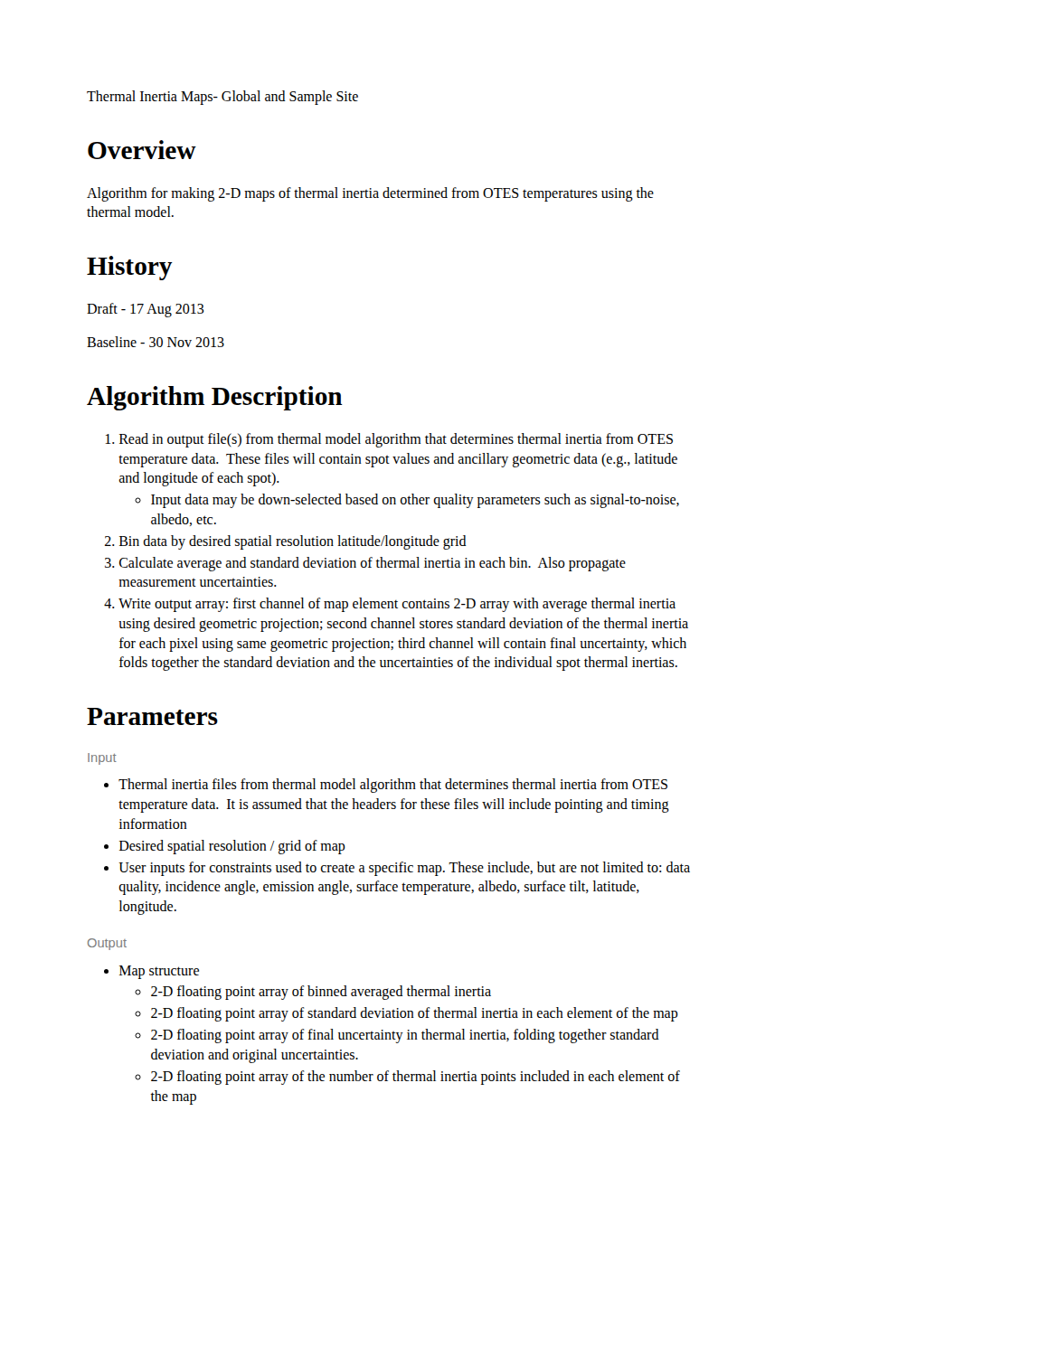Thermal Inertia Maps- Global and Sample Site
Overview
Algorithm for making 2-D maps of thermal inertia determined from OTES temperatures using the thermal model.
History
Draft - 17 Aug 2013
Baseline - 30 Nov 2013
Algorithm Description
Read in output file(s) from thermal model algorithm that determines thermal inertia from OTES temperature data. These files will contain spot values and ancillary geometric data (e.g., latitude and longitude of each spot).
Input data may be down-selected based on other quality parameters such as signal-to-noise, albedo, etc.
Bin data by desired spatial resolution latitude/longitude grid
Calculate average and standard deviation of thermal inertia in each bin. Also propagate measurement uncertainties.
Write output array: first channel of map element contains 2-D array with average thermal inertia using desired geometric projection; second channel stores standard deviation of the thermal inertia for each pixel using same geometric projection; third channel will contain final uncertainty, which folds together the standard deviation and the uncertainties of the individual spot thermal inertias.
Parameters
Input
Thermal inertia files from thermal model algorithm that determines thermal inertia from OTES temperature data. It is assumed that the headers for these files will include pointing and timing information
Desired spatial resolution / grid of map
User inputs for constraints used to create a specific map. These include, but are not limited to: data quality, incidence angle, emission angle, surface temperature, albedo, surface tilt, latitude, longitude.
Output
Map structure
2-D floating point array of binned averaged thermal inertia
2-D floating point array of standard deviation of thermal inertia in each element of the map
2-D floating point array of final uncertainty in thermal inertia, folding together standard deviation and original uncertainties.
2-D floating point array of the number of thermal inertia points included in each element of the map